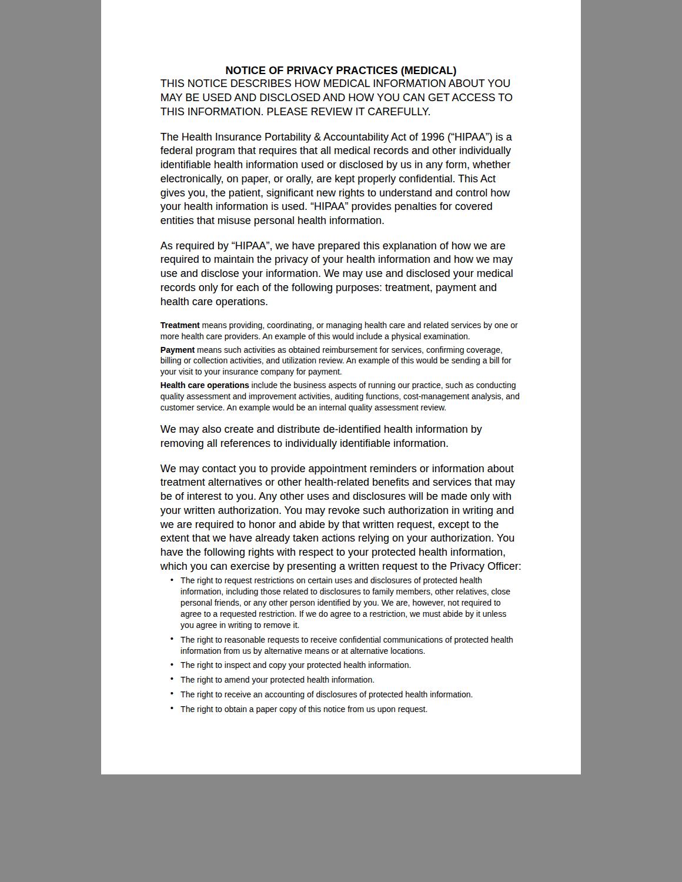NOTICE OF PRIVACY PRACTICES (MEDICAL)
THIS NOTICE DESCRIBES HOW MEDICAL INFORMATION ABOUT YOU MAY BE USED AND DISCLOSED AND HOW YOU CAN GET ACCESS TO THIS INFORMATION. PLEASE REVIEW IT CAREFULLY.
The Health Insurance Portability & Accountability Act of 1996 (“HIPAA”) is a federal program that requires that all medical records and other individually identifiable health information used or disclosed by us in any form, whether electronically, on paper, or orally, are kept properly confidential. This Act gives you, the patient, significant new rights to understand and control how your health information is used. “HIPAA” provides penalties for covered entities that misuse personal health information.
As required by “HIPAA”, we have prepared this explanation of how we are required to maintain the privacy of your health information and how we may use and disclose your information. We may use and disclosed your medical records only for each of the following purposes: treatment, payment and health care operations.
Treatment means providing, coordinating, or managing health care and related services by one or more health care providers. An example of this would include a physical examination.
Payment means such activities as obtained reimbursement for services, confirming coverage, billing or collection activities, and utilization review. An example of this would be sending a bill for your visit to your insurance company for payment.
Health care operations include the business aspects of running our practice, such as conducting quality assessment and improvement activities, auditing functions, cost-management analysis, and customer service. An example would be an internal quality assessment review.
We may also create and distribute de-identified health information by removing all references to individually identifiable information.
We may contact you to provide appointment reminders or information about treatment alternatives or other health-related benefits and services that may be of interest to you. Any other uses and disclosures will be made only with your written authorization. You may revoke such authorization in writing and we are required to honor and abide by that written request, except to the extent that we have already taken actions relying on your authorization. You have the following rights with respect to your protected health information, which you can exercise by presenting a written request to the Privacy Officer:
The right to request restrictions on certain uses and disclosures of protected health information, including those related to disclosures to family members, other relatives, close personal friends, or any other person identified by you. We are, however, not required to agree to a requested restriction. If we do agree to a restriction, we must abide by it unless you agree in writing to remove it.
The right to reasonable requests to receive confidential communications of protected health information from us by alternative means or at alternative locations.
The right to inspect and copy your protected health information.
The right to amend your protected health information.
The right to receive an accounting of disclosures of protected health information.
The right to obtain a paper copy of this notice from us upon request.